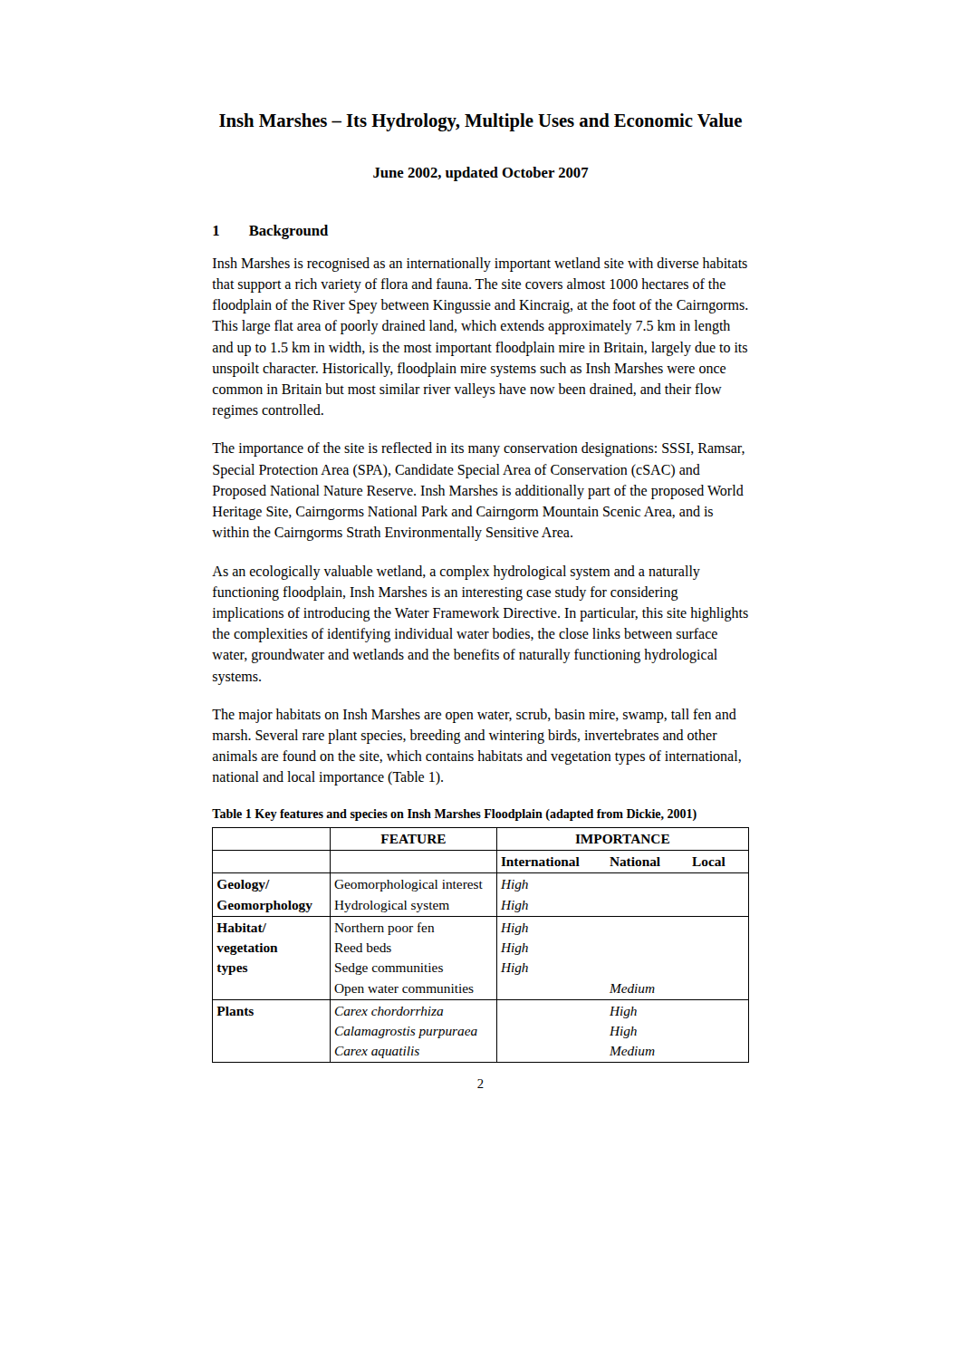Insh Marshes – Its Hydrology, Multiple Uses and Economic Value
June 2002, updated October 2007
1 Background
Insh Marshes is recognised as an internationally important wetland site with diverse habitats that support a rich variety of flora and fauna. The site covers almost 1000 hectares of the floodplain of the River Spey between Kingussie and Kincraig, at the foot of the Cairngorms. This large flat area of poorly drained land, which extends approximately 7.5 km in length and up to 1.5 km in width, is the most important floodplain mire in Britain, largely due to its unspoilt character. Historically, floodplain mire systems such as Insh Marshes were once common in Britain but most similar river valleys have now been drained, and their flow regimes controlled.
The importance of the site is reflected in its many conservation designations: SSSI, Ramsar, Special Protection Area (SPA), Candidate Special Area of Conservation (cSAC) and Proposed National Nature Reserve. Insh Marshes is additionally part of the proposed World Heritage Site, Cairngorms National Park and Cairngorm Mountain Scenic Area, and is within the Cairngorms Strath Environmentally Sensitive Area.
As an ecologically valuable wetland, a complex hydrological system and a naturally functioning floodplain, Insh Marshes is an interesting case study for considering implications of introducing the Water Framework Directive. In particular, this site highlights the complexities of identifying individual water bodies, the close links between surface water, groundwater and wetlands and the benefits of naturally functioning hydrological systems.
The major habitats on Insh Marshes are open water, scrub, basin mire, swamp, tall fen and marsh. Several rare plant species, breeding and wintering birds, invertebrates and other animals are found on the site, which contains habitats and vegetation types of international, national and local importance (Table 1).
Table 1 Key features and species on Insh Marshes Floodplain (adapted from Dickie, 2001)
| | FEATURE | IMPORTANCE |
| | | International National Local |
| Geology/ Geomorphology | Geomorphological interest Hydrological system | High High |
| Habitat/ vegetation types | Northern poor fen Reed beds Sedge communities Open water communities | High High High Medium |
| Plants | Carex chordorrhiza Calamagrostis purpuraea Carex aquatilis | High High Medium |
2